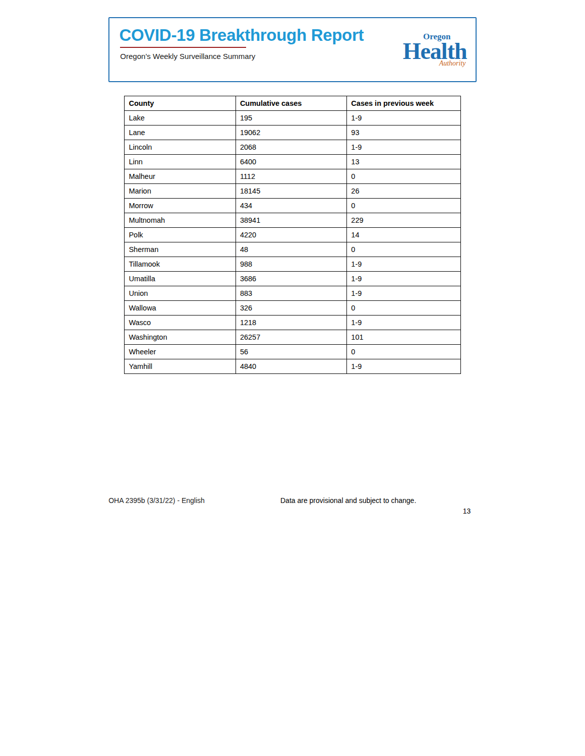COVID-19 Breakthrough Report
Oregon’s Weekly Surveillance Summary
Oregon Health Authority
| County | Cumulative cases | Cases in previous week |
| --- | --- | --- |
| Lake | 195 | 1-9 |
| Lane | 19062 | 93 |
| Lincoln | 2068 | 1-9 |
| Linn | 6400 | 13 |
| Malheur | 1112 | 0 |
| Marion | 18145 | 26 |
| Morrow | 434 | 0 |
| Multnomah | 38941 | 229 |
| Polk | 4220 | 14 |
| Sherman | 48 | 0 |
| Tillamook | 988 | 1-9 |
| Umatilla | 3686 | 1-9 |
| Union | 883 | 1-9 |
| Wallowa | 326 | 0 |
| Wasco | 1218 | 1-9 |
| Washington | 26257 | 101 |
| Wheeler | 56 | 0 |
| Yamhill | 4840 | 1-9 |
OHA 2395b (3/31/22) - English
Data are provisional and subject to change.
13